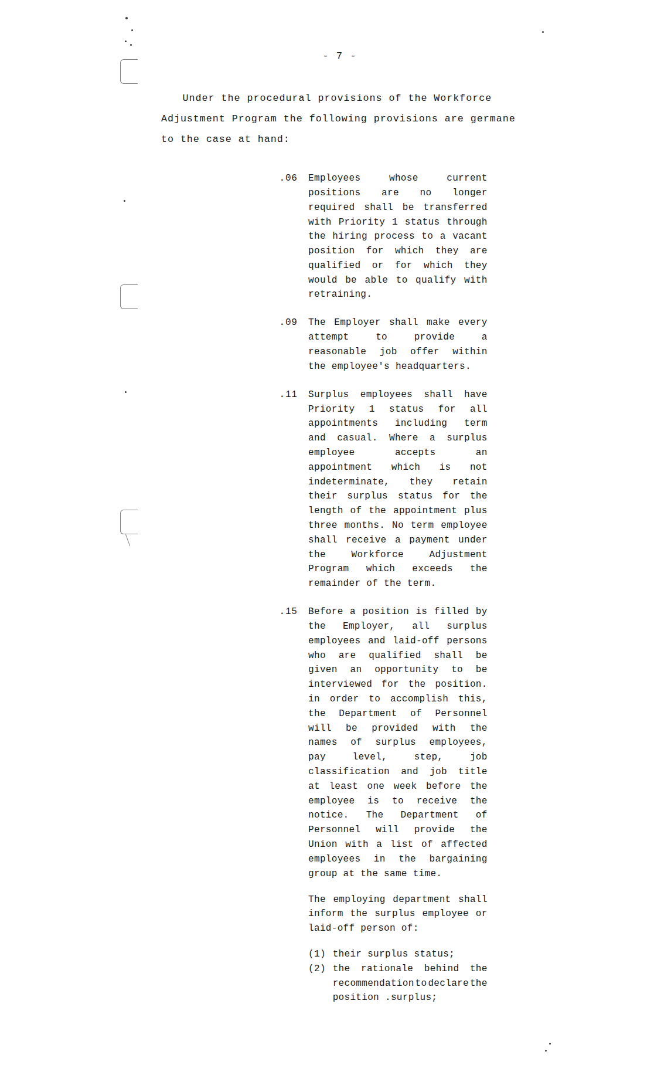- 7 -
Under the procedural provisions of the Workforce Adjustment Program the following provisions are germane to the case at hand:
.06
Employees whose current positions are no longer required shall be transferred with Priority 1 status through the hiring process to a vacant position for which they are qualified or for which they would be able to qualify with retraining.
.09
The Employer shall make every attempt to provide a reasonable job offer within the employee's headquarters.
.11
Surplus employees shall have Priority 1 status for all appointments including term and casual. Where a surplus employee accepts an appointment which is not indeterminate, they retain their surplus status for the length of the appointment plus three months. No term employee shall receive a payment under the Workforce Adjustment Program which exceeds the remainder of the term.
.15
Before a position is filled by the Employer, all surplus employees and laid-off persons who are qualified shall be given an opportunity to be interviewed for the position. in order to accomplish this, the Department of Personnel will be provided with the names of surplus employees, pay level, step, job classification and job title at least one week before the employee is to receive the notice. The Department of Personnel will provide the Union with a list of affected employees in the bargaining group at the same time.
The employing department shall inform the surplus employee or laid-off person of:
(1) their surplus status;
(2) the rationale behind the recommendation to declare the position .surplus;